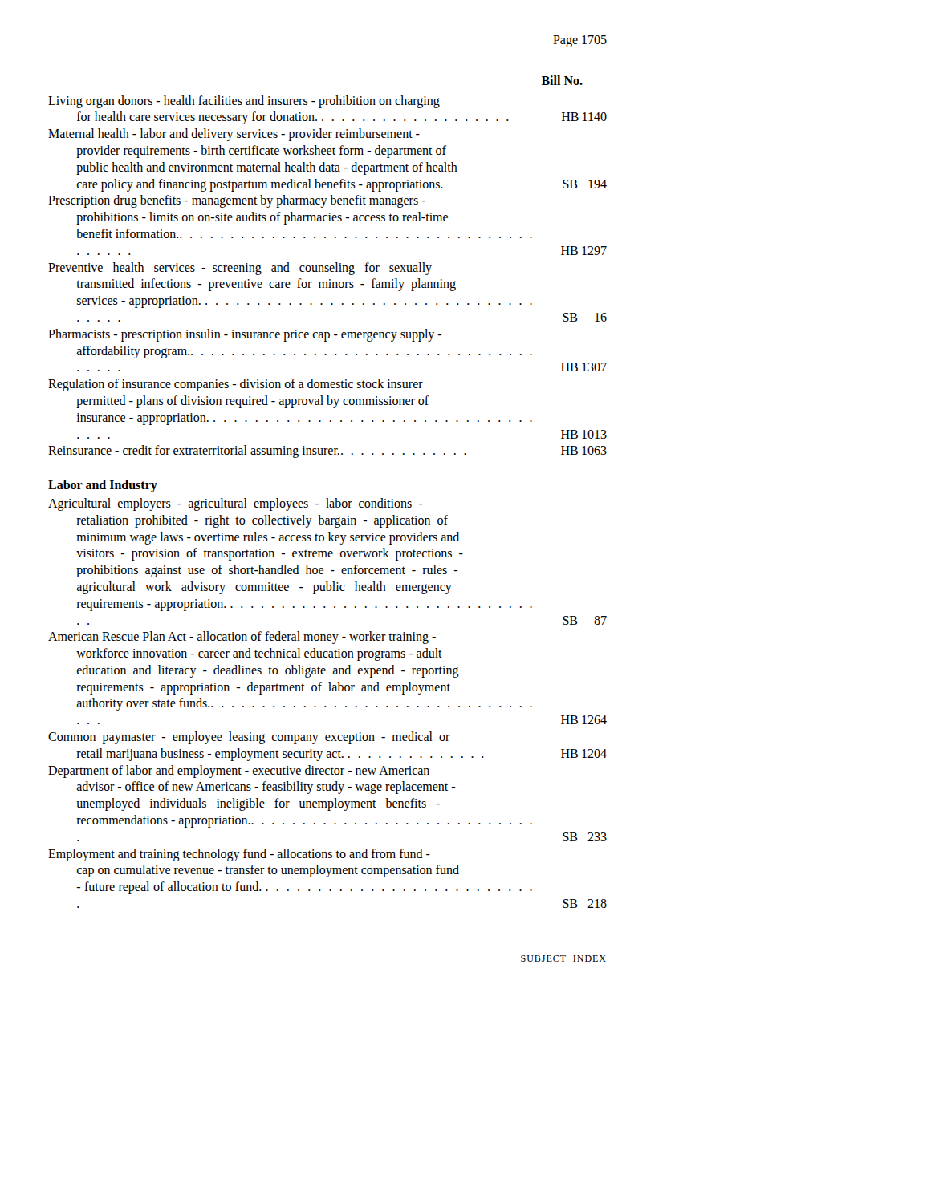Page 1705
Bill No.
| Living organ donors - health facilities and insurers - prohibition on charging for health care services necessary for donation. . . . . . . . . . . . . . . . . . . . | HB 1140 |
| Maternal health - labor and delivery services - provider reimbursement - provider requirements - birth certificate worksheet form - department of public health and environment maternal health data - department of health care policy and financing postpartum medical benefits - appropriations. | SB 194 |
| Prescription drug benefits - management by pharmacy benefit managers - prohibitions - limits on on-site audits of pharmacies - access to real-time benefit information. . . . . . . . . . . . . . . . . . . . . . . . . . . . . . . . . . . . . . . . . . | HB 1297 |
| Preventive health services - screening and counseling for sexually transmitted infections - preventive care for minors - family planning services - appropriation. . . . . . . . . . . . . . . . . . . . . . . . . . . . . . . . . . . . . . | SB 16 |
| Pharmacists - prescription insulin - insurance price cap - emergency supply - affordability program. . . . . . . . . . . . . . . . . . . . . . . . . . . . . . . . . . . . . . . . | HB 1307 |
| Regulation of insurance companies - division of a domestic stock insurer permitted - plans of division required - approval by commissioner of insurance - appropriation. . . . . . . . . . . . . . . . . . . . . . . . . . . . . . . . . . . . | HB 1013 |
| Reinsurance - credit for extraterritorial assuming insurer. . . . . . . . . . . . . . | HB 1063 |
Labor and Industry
| Agricultural employers - agricultural employees - labor conditions - retaliation prohibited - right to collectively bargain - application of minimum wage laws - overtime rules - access to key service providers and visitors - provision of transportation - extreme overwork protections - prohibitions against use of short-handled hoe - enforcement - rules - agricultural work advisory committee - public health emergency requirements - appropriation. . . . . . . . . . . . . . . . . . . . . . . . . . . . . . . . . | SB 87 |
| American Rescue Plan Act - allocation of federal money - worker training - workforce innovation - career and technical education programs - adult education and literacy - deadlines to obligate and expend - reporting requirements - appropriation - department of labor and employment authority over state funds. . . . . . . . . . . . . . . . . . . . . . . . . . . . . . . . . . . . | HB 1264 |
| Common paymaster - employee leasing company exception - medical or retail marijuana business - employment security act. . . . . . . . . . . . . . . | HB 1204 |
| Department of labor and employment - executive director - new American advisor - office of new Americans - feasibility study - wage replacement - unemployed individuals ineligible for unemployment benefits - recommendations - appropriation. . . . . . . . . . . . . . . . . . . . . . . . . . . . . . | SB 233 |
| Employment and training technology fund - allocations to and from fund - cap on cumulative revenue - transfer to unemployment compensation fund - future repeal of allocation to fund. . . . . . . . . . . . . . . . . . . . . . . . . . . . | SB 218 |
SUBJECT INDEX